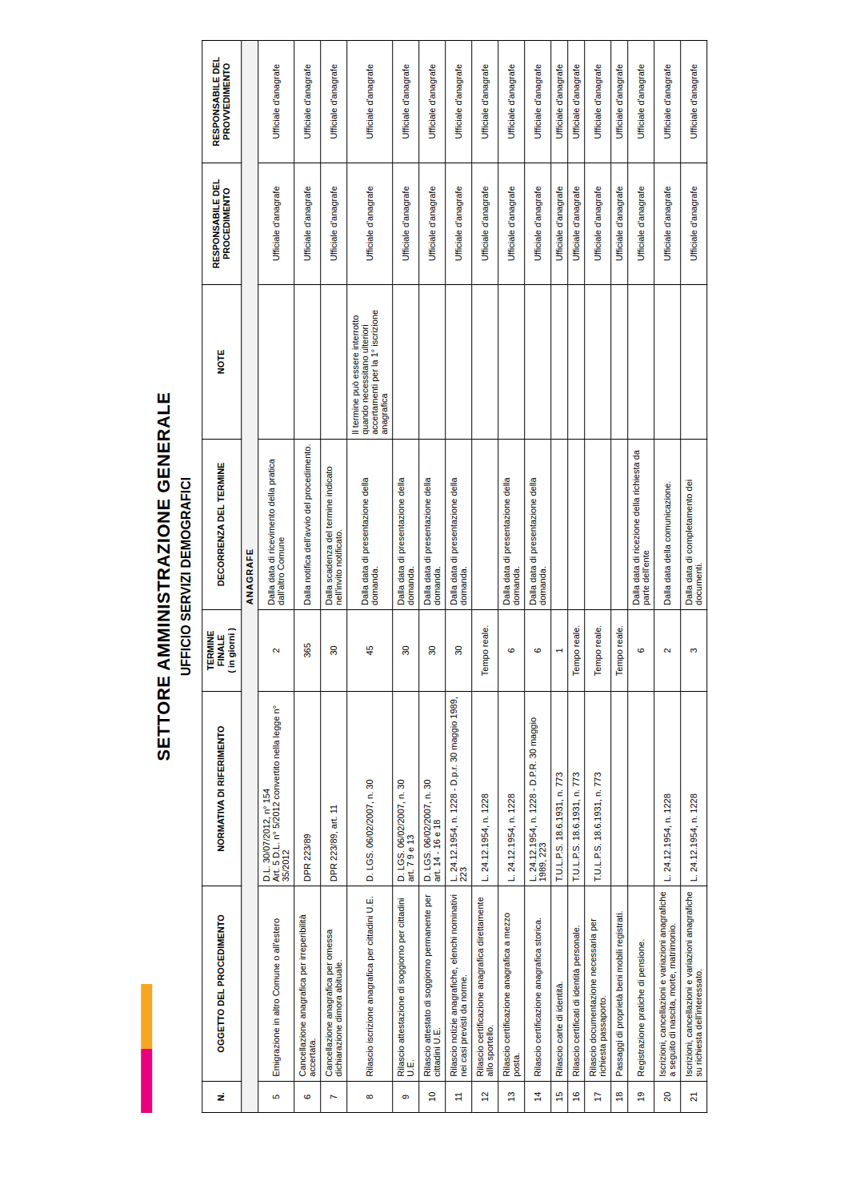SETTORE AMMINISTRAZIONE GENERALE
UFFICIO SERVIZI DEMOGRAFICI
| N. | OGGETTO DEL PROCEDIMENTO | NORMATIVA DI RIFERIMENTO | TERMINE FINALE ( in giorni ) | DECORRENZA DEL TERMINE | NOTE | RESPONSABILE DEL PROCEDIMENTO | RESPONSABILE DEL PROVVEDIMENTO |
| --- | --- | --- | --- | --- | --- | --- | --- |
| ANAGRAFE |
| 5 | Emigrazione in altro Comune o all'estero | D.L. 30/07/2012, n° 154 Art. 5 D.L. n° 5/2012 convertito nella legge n° 35/2012 | 2 | Dalla data di ricevimento della pratica dall'altro Comune | | Ufficiale d'anagrafe | Ufficiale d'anagrafe |
| 6 | Cancellazione anagrafica per irreperibilità accertata. | DPR 223/89 | 365 | Dalla notifica dell'avvio del procedimento. | | Ufficiale d'anagrafe | Ufficiale d'anagrafe |
| 7 | Cancellazione anagrafica per omessa dichiarazione dimora abituale. | DPR 223/89, art. 11 | 30 | Dalla scadenza del termine indicato nell'invito notificato. | | Ufficiale d'anagrafe | Ufficiale d'anagrafe |
| 8 | Rilascio iscrizione anagrafica per cittadini U.E. | D. LGS. 06/02/2007, n. 30 | 45 | Dalla data di presentazione della domanda. | Il termine può essere interrotto quando necessitano ulteriori accertamenti per la 1° iscrizione anagrafica | Ufficiale d'anagrafe | Ufficiale d'anagrafe |
| 9 | Rilascio attestazione di soggiorno per cittadini U.E. | D. LGS. 06/02/2007, n. 30 art. 7 9 e 13 | 30 | Dalla data di presentazione della domanda. | | Ufficiale d'anagrafe | Ufficiale d'anagrafe |
| 10 | Rilascio attestato di soggiorno permanente per cittadini U.E. | D. LGS. 06/02/2007, n. 30 art. 14 - 16 e 18 | 30 | Dalla data di presentazione della domanda. | | Ufficiale d'anagrafe | Ufficiale d'anagrafe |
| 11 | Rilascio notizie anagrafiche, elenchi nominativi nei casi previsti da norme. | L. 24.12.1954, n. 1228 - D.p.r. 30 maggio 1989, 223 | 30 | Dalla data di presentazione della domanda. | | Ufficiale d'anagrafe | Ufficiale d'anagrafe |
| 12 | Rilascio certificazione anagrafica direttamente allo sportello. | L. 24.12.1954, n. 1228 | Tempo reale. | | | Ufficiale d'anagrafe | Ufficiale d'anagrafe |
| 13 | Rilascio certificazione anagrafica a mezzo posta. | L. 24.12.1954, n. 1228 | 6 | Dalla data di presentazione della domanda. | | Ufficiale d'anagrafe | Ufficiale d'anagrafe |
| 14 | Rilascio certificazione anagrafica storica. | L. 24.12.1954, n. 1228 - D.P.R. 30 maggio 1989, 223 | 6 | Dalla data di presentazione della domanda. | | Ufficiale d'anagrafe | Ufficiale d'anagrafe |
| 15 | Rilascio carte di identità. | T.U.L.P.S. 18.6.1931, n. 773 | 1 | | | Ufficiale d'anagrafe | Ufficiale d'anagrafe |
| 16 | Rilascio certificati di identità personale. | T.U.L.P.S. 18.6.1931, n. 773 | Tempo reale. | | | Ufficiale d'anagrafe | Ufficiale d'anagrafe |
| 17 | Rilascio documentazione necessaria per richiesta passaporto. | T.U.L.P.S. 18.6.1931, n. 773 | Tempo reale. | | | Ufficiale d'anagrafe | Ufficiale d'anagrafe |
| 18 | Passaggi di proprietà beni mobili registrati. | | Tempo reale. | | | Ufficiale d'anagrafe | Ufficiale d'anagrafe |
| 19 | Registrazione pratiche di pensione. | | 6 | Dalla data di ricezione della richiesta da parte dell'ente | | Ufficiale d'anagrafe | Ufficiale d'anagrafe |
| 20 | Iscrizioni, cancellazioni e variazioni anagrafiche a seguito di nascita, morte, matrimonio. | L. 24.12.1954, n. 1228 | 2 | Dalla data della comunicazione. | | Ufficiale d'anagrafe | Ufficiale d'anagrafe |
| 21 | Iscrizioni, cancellazioni e variazioni anagrafiche su richiesta dell'interessato. | L. 24.12.1954, n. 1228 | 3 | Dalla data di completamento dei documenti. | | Ufficiale d'anagrafe | Ufficiale d'anagrafe |